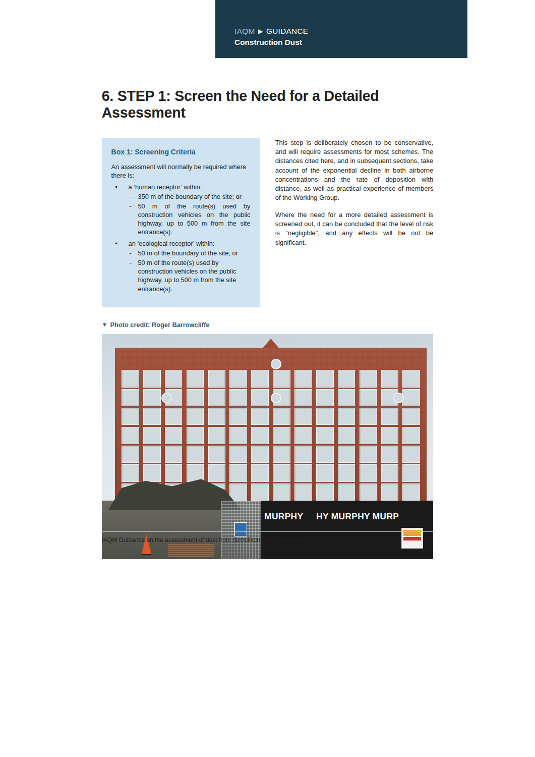IAQM ▶ GUIDANCE
Construction Dust
6. STEP 1: Screen the Need for a Detailed Assessment
Box 1: Screening Criteria
An assessment will normally be required where there is:
a ‘human receptor’ within:
350 m of the boundary of the site; or
50 m of the route(s) used by construction vehicles on the public highway, up to 500 m from the site entrance(s).
an ‘ecological receptor’ within:
50 m of the boundary of the site; or
50 m of the route(s) used by construction vehicles on the public highway, up to 500 m from the site entrance(s).
This step is deliberately chosen to be conservative, and will require assessments for most schemes. The distances cited here, and in subsequent sections, take account of the exponential decline in both airborne concentrations and the rate of deposition with distance, as well as practical experience of members of the Working Group.
Where the need for a more detailed assessment is screened out, it can be concluded that the level of risk is “negligible”, and any effects will be not be significant.
▼ Photo credit: Roger Barrowcliffe
MURPHY HY MURPHY MURP
IAQM Guidance on the assessment of dust from demolition and construction 13